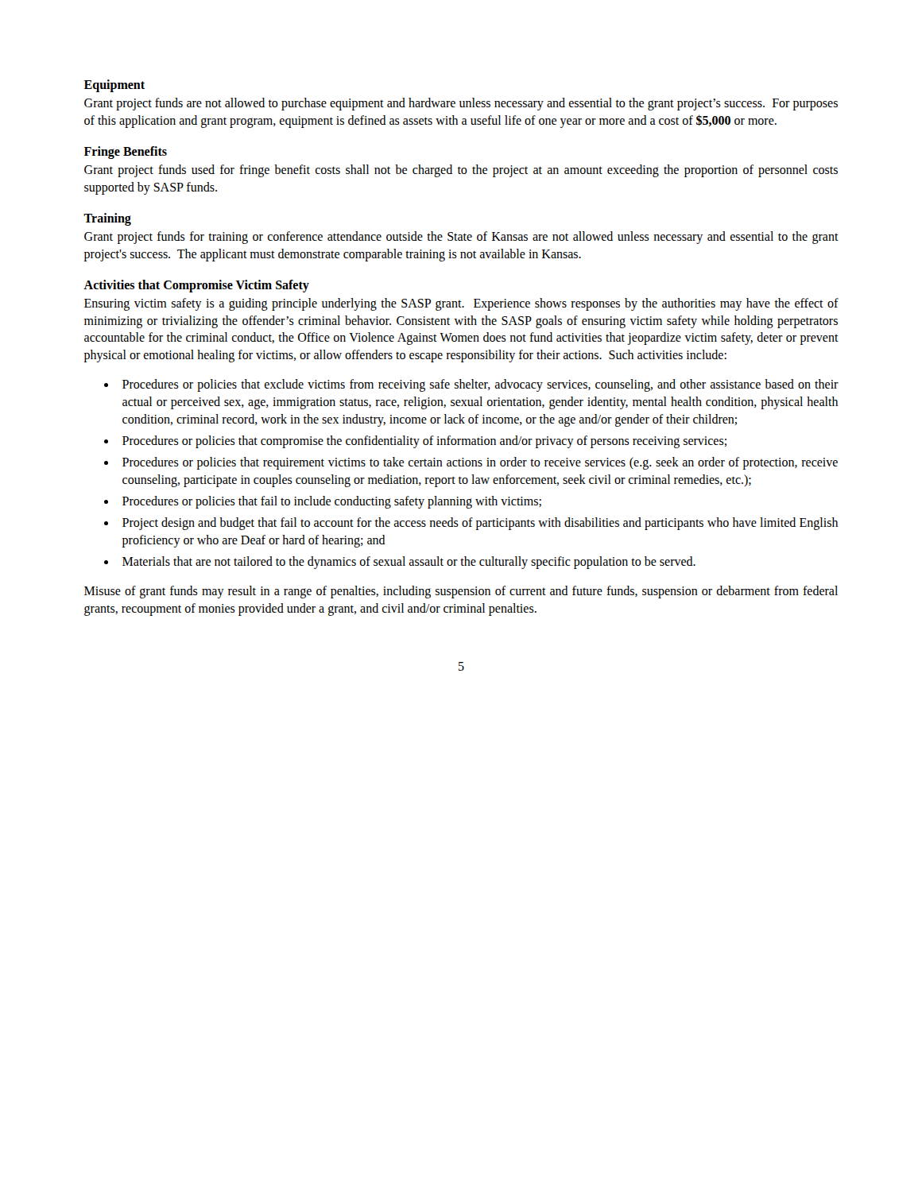Equipment
Grant project funds are not allowed to purchase equipment and hardware unless necessary and essential to the grant project’s success. For purposes of this application and grant program, equipment is defined as assets with a useful life of one year or more and a cost of $5,000 or more.
Fringe Benefits
Grant project funds used for fringe benefit costs shall not be charged to the project at an amount exceeding the proportion of personnel costs supported by SASP funds.
Training
Grant project funds for training or conference attendance outside the State of Kansas are not allowed unless necessary and essential to the grant project's success. The applicant must demonstrate comparable training is not available in Kansas.
Activities that Compromise Victim Safety
Ensuring victim safety is a guiding principle underlying the SASP grant. Experience shows responses by the authorities may have the effect of minimizing or trivializing the offender’s criminal behavior. Consistent with the SASP goals of ensuring victim safety while holding perpetrators accountable for the criminal conduct, the Office on Violence Against Women does not fund activities that jeopardize victim safety, deter or prevent physical or emotional healing for victims, or allow offenders to escape responsibility for their actions. Such activities include:
Procedures or policies that exclude victims from receiving safe shelter, advocacy services, counseling, and other assistance based on their actual or perceived sex, age, immigration status, race, religion, sexual orientation, gender identity, mental health condition, physical health condition, criminal record, work in the sex industry, income or lack of income, or the age and/or gender of their children;
Procedures or policies that compromise the confidentiality of information and/or privacy of persons receiving services;
Procedures or policies that requirement victims to take certain actions in order to receive services (e.g. seek an order of protection, receive counseling, participate in couples counseling or mediation, report to law enforcement, seek civil or criminal remedies, etc.);
Procedures or policies that fail to include conducting safety planning with victims;
Project design and budget that fail to account for the access needs of participants with disabilities and participants who have limited English proficiency or who are Deaf or hard of hearing; and
Materials that are not tailored to the dynamics of sexual assault or the culturally specific population to be served.
Misuse of grant funds may result in a range of penalties, including suspension of current and future funds, suspension or debarment from federal grants, recoupment of monies provided under a grant, and civil and/or criminal penalties.
5